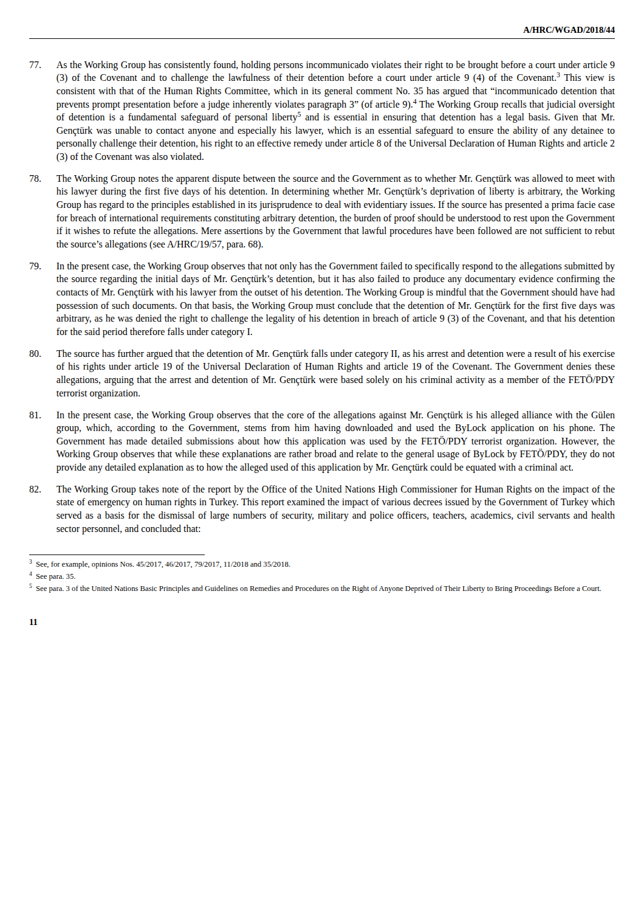A/HRC/WGAD/2018/44
77.
As the Working Group has consistently found, holding persons incommunicado violates their right to be brought before a court under article 9 (3) of the Covenant and to challenge the lawfulness of their detention before a court under article 9 (4) of the Covenant.3 This view is consistent with that of the Human Rights Committee, which in its general comment No. 35 has argued that “incommunicado detention that prevents prompt presentation before a judge inherently violates paragraph 3” (of article 9).4 The Working Group recalls that judicial oversight of detention is a fundamental safeguard of personal liberty5 and is essential in ensuring that detention has a legal basis. Given that Mr. Gençtürk was unable to contact anyone and especially his lawyer, which is an essential safeguard to ensure the ability of any detainee to personally challenge their detention, his right to an effective remedy under article 8 of the Universal Declaration of Human Rights and article 2 (3) of the Covenant was also violated.
78.
The Working Group notes the apparent dispute between the source and the Government as to whether Mr. Gençtürk was allowed to meet with his lawyer during the first five days of his detention. In determining whether Mr. Gençtürk’s deprivation of liberty is arbitrary, the Working Group has regard to the principles established in its jurisprudence to deal with evidentiary issues. If the source has presented a prima facie case for breach of international requirements constituting arbitrary detention, the burden of proof should be understood to rest upon the Government if it wishes to refute the allegations. Mere assertions by the Government that lawful procedures have been followed are not sufficient to rebut the source’s allegations (see A/HRC/19/57, para. 68).
79.
In the present case, the Working Group observes that not only has the Government failed to specifically respond to the allegations submitted by the source regarding the initial days of Mr. Gençtürk’s detention, but it has also failed to produce any documentary evidence confirming the contacts of Mr. Gençtürk with his lawyer from the outset of his detention. The Working Group is mindful that the Government should have had possession of such documents. On that basis, the Working Group must conclude that the detention of Mr. Gençtürk for the first five days was arbitrary, as he was denied the right to challenge the legality of his detention in breach of article 9 (3) of the Covenant, and that his detention for the said period therefore falls under category I.
80.
The source has further argued that the detention of Mr. Gençtürk falls under category II, as his arrest and detention were a result of his exercise of his rights under article 19 of the Universal Declaration of Human Rights and article 19 of the Covenant. The Government denies these allegations, arguing that the arrest and detention of Mr. Gençtürk were based solely on his criminal activity as a member of the FETÖ/PDY terrorist organization.
81.
In the present case, the Working Group observes that the core of the allegations against Mr. Gençtürk is his alleged alliance with the Gülen group, which, according to the Government, stems from him having downloaded and used the ByLock application on his phone. The Government has made detailed submissions about how this application was used by the FETÖ/PDY terrorist organization. However, the Working Group observes that while these explanations are rather broad and relate to the general usage of ByLock by FETÖ/PDY, they do not provide any detailed explanation as to how the alleged used of this application by Mr. Gençtürk could be equated with a criminal act.
82.
The Working Group takes note of the report by the Office of the United Nations High Commissioner for Human Rights on the impact of the state of emergency on human rights in Turkey. This report examined the impact of various decrees issued by the Government of Turkey which served as a basis for the dismissal of large numbers of security, military and police officers, teachers, academics, civil servants and health sector personnel, and concluded that:
3 See, for example, opinions Nos. 45/2017, 46/2017, 79/2017, 11/2018 and 35/2018.
4 See para. 35.
5 See para. 3 of the United Nations Basic Principles and Guidelines on Remedies and Procedures on the Right of Anyone Deprived of Their Liberty to Bring Proceedings Before a Court.
11